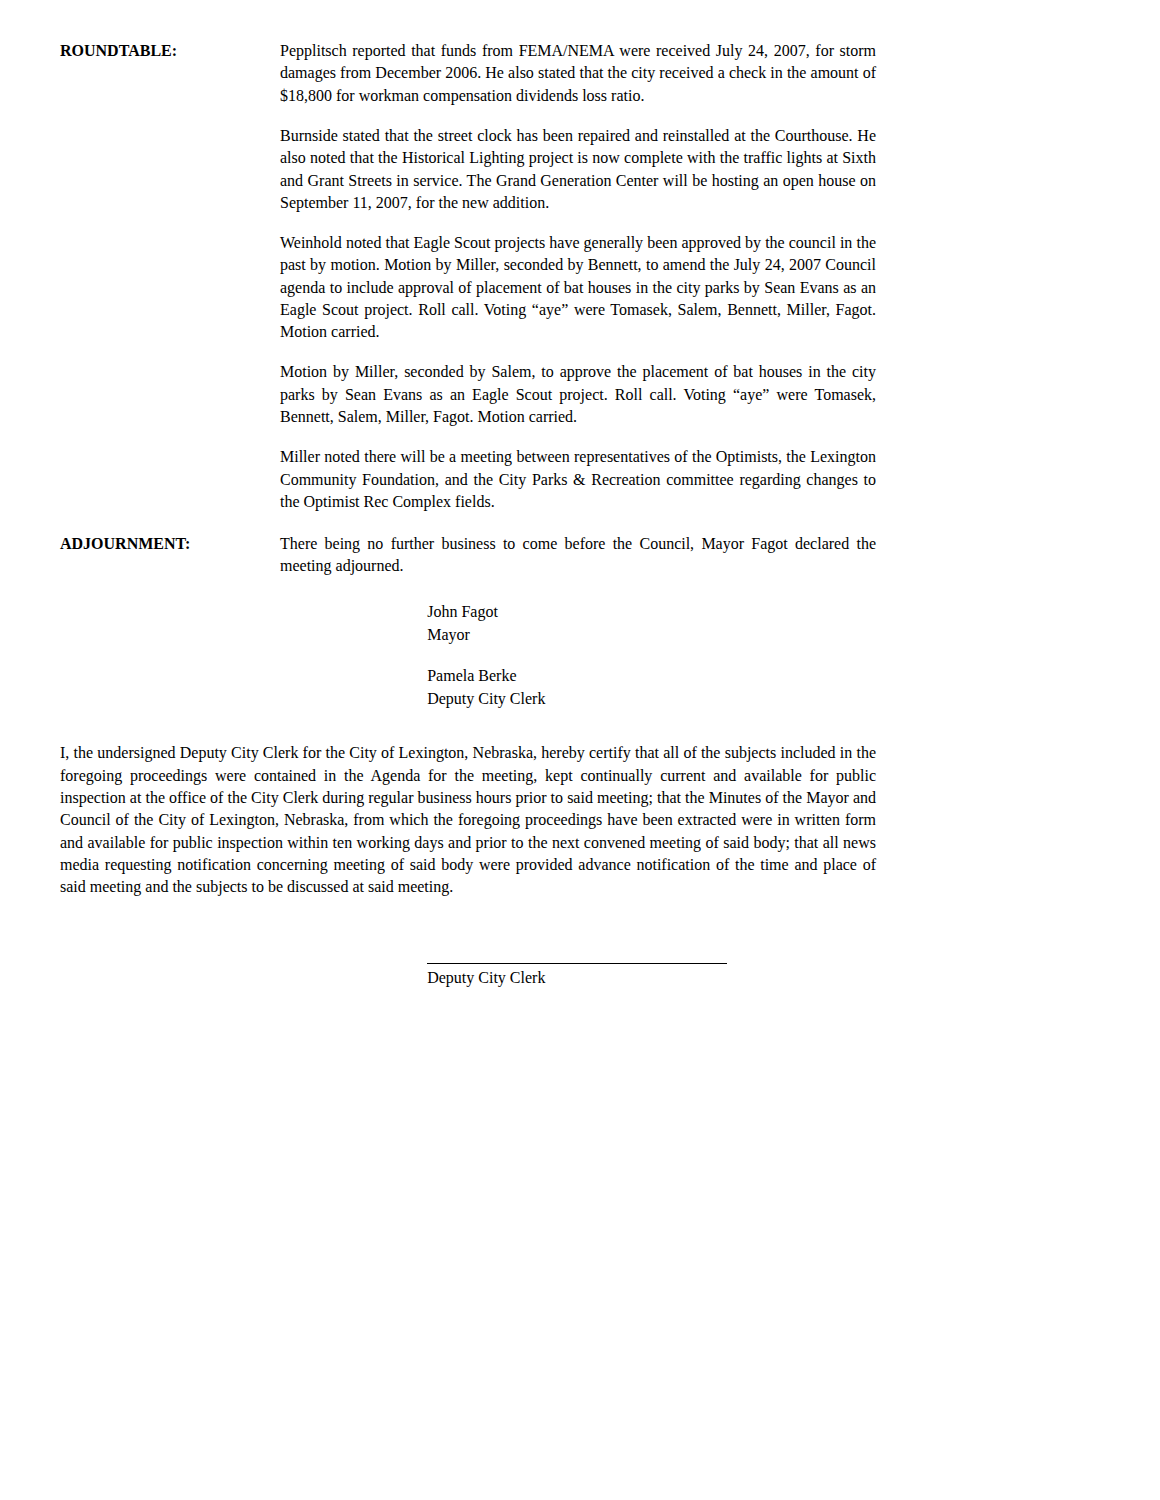ROUNDTABLE:
Pepplitsch reported that funds from FEMA/NEMA were received July 24, 2007, for storm damages from December 2006. He also stated that the city received a check in the amount of $18,800 for workman compensation dividends loss ratio.
Burnside stated that the street clock has been repaired and reinstalled at the Courthouse. He also noted that the Historical Lighting project is now complete with the traffic lights at Sixth and Grant Streets in service. The Grand Generation Center will be hosting an open house on September 11, 2007, for the new addition.
Weinhold noted that Eagle Scout projects have generally been approved by the council in the past by motion. Motion by Miller, seconded by Bennett, to amend the July 24, 2007 Council agenda to include approval of placement of bat houses in the city parks by Sean Evans as an Eagle Scout project. Roll call. Voting “aye” were Tomasek, Salem, Bennett, Miller, Fagot. Motion carried.
Motion by Miller, seconded by Salem, to approve the placement of bat houses in the city parks by Sean Evans as an Eagle Scout project. Roll call. Voting “aye” were Tomasek, Bennett, Salem, Miller, Fagot. Motion carried.
Miller noted there will be a meeting between representatives of the Optimists, the Lexington Community Foundation, and the City Parks & Recreation committee regarding changes to the Optimist Rec Complex fields.
ADJOURNMENT:
There being no further business to come before the Council, Mayor Fagot declared the meeting adjourned.
John Fagot
Mayor
Pamela Berke
Deputy City Clerk
I, the undersigned Deputy City Clerk for the City of Lexington, Nebraska, hereby certify that all of the subjects included in the foregoing proceedings were contained in the Agenda for the meeting, kept continually current and available for public inspection at the office of the City Clerk during regular business hours prior to said meeting; that the Minutes of the Mayor and Council of the City of Lexington, Nebraska, from which the foregoing proceedings have been extracted were in written form and available for public inspection within ten working days and prior to the next convened meeting of said body; that all news media requesting notification concerning meeting of said body were provided advance notification of the time and place of said meeting and the subjects to be discussed at said meeting.
Deputy City Clerk